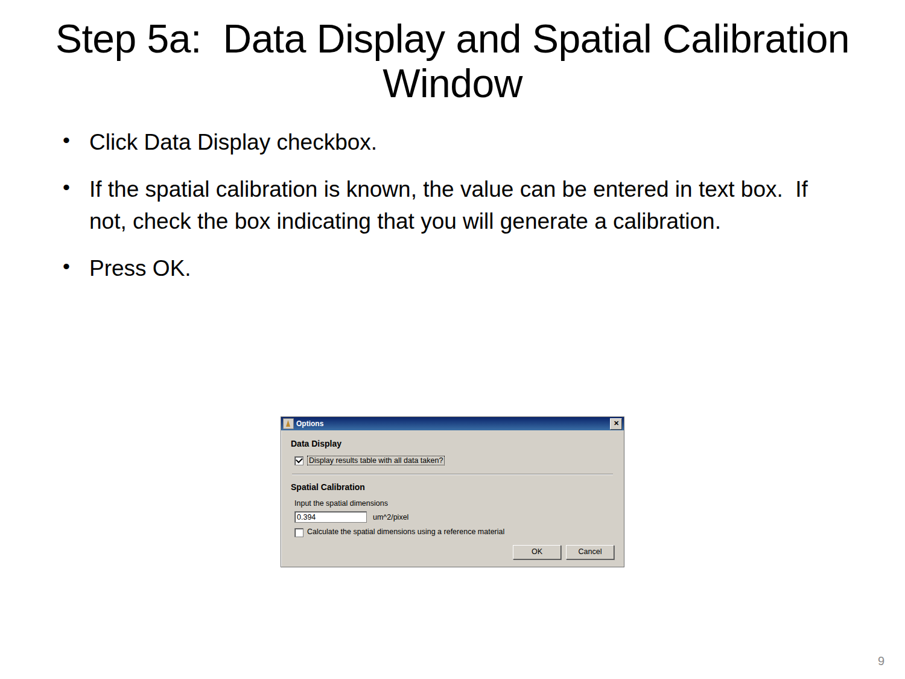Step 5a: Data Display and Spatial Calibration Window
Click Data Display checkbox.
If the spatial calibration is known, the value can be entered in text box. If not, check the box indicating that you will generate a calibration.
Press OK.
Options ✕
Data Display
Display results table with all data taken?
Spatial Calibration
Input the spatial dimensions
0.394 um^2/pixel
Calculate the spatial dimensions using a reference material
OK Cancel
9